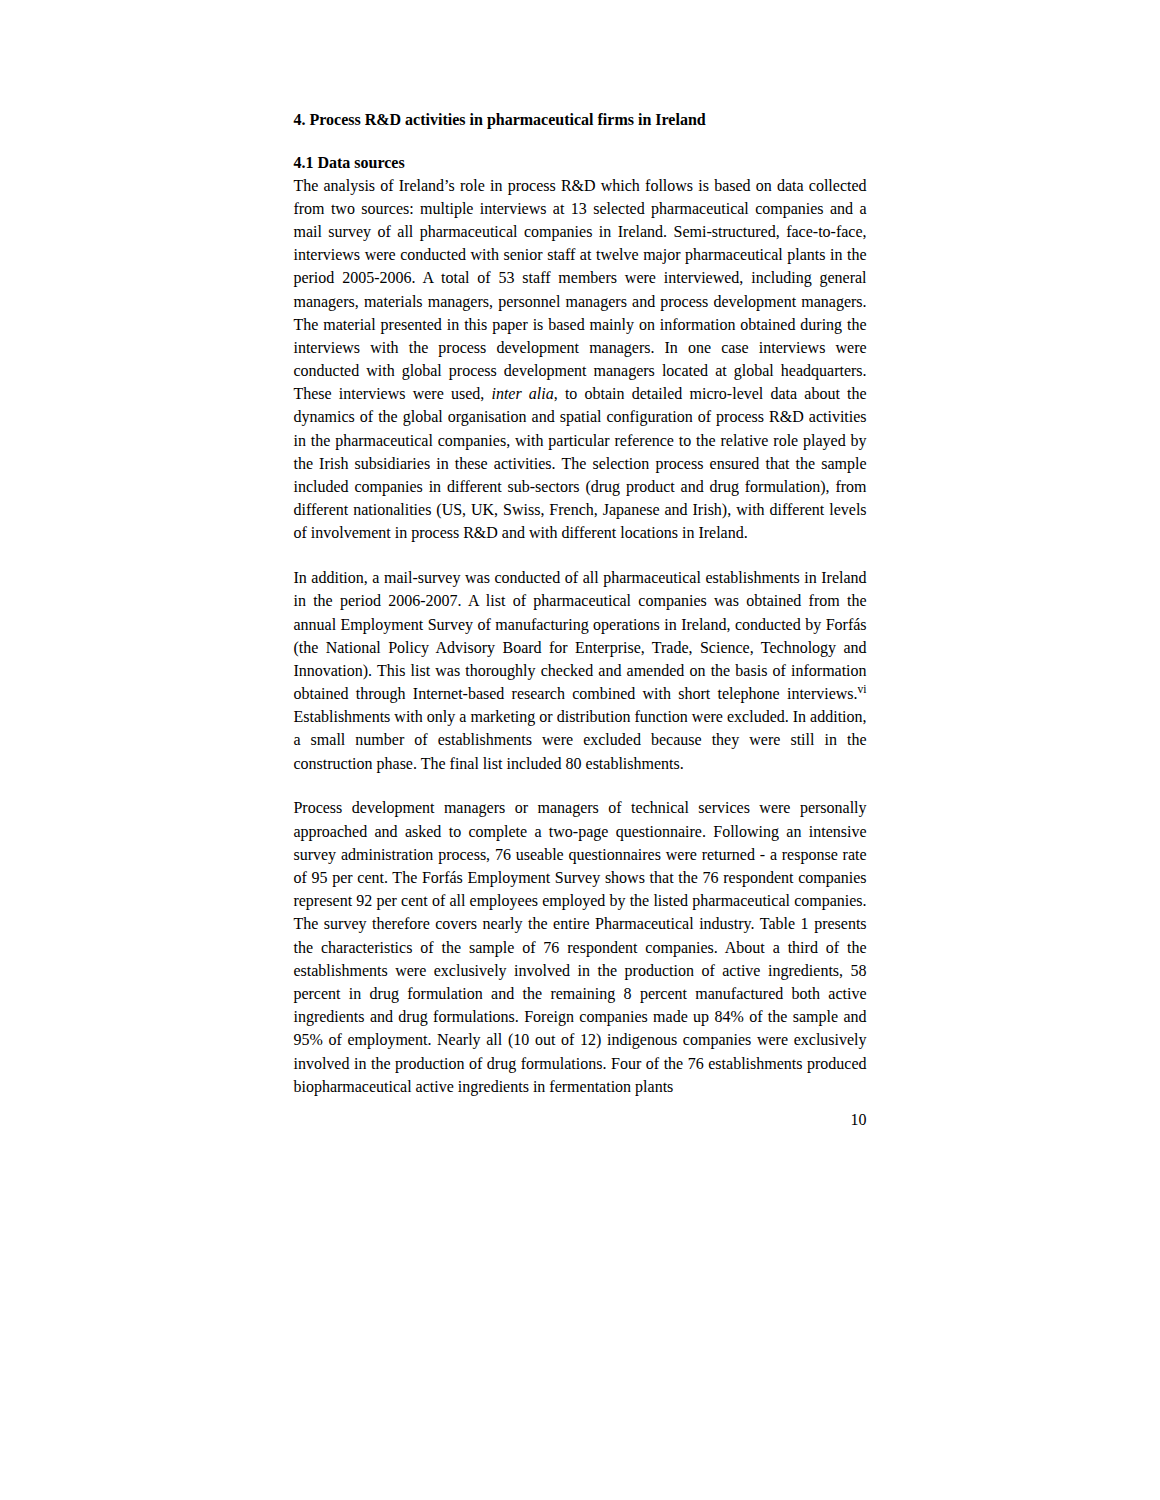4. Process R&D activities in pharmaceutical firms in Ireland
4.1 Data sources
The analysis of Ireland’s role in process R&D which follows is based on data collected from two sources: multiple interviews at 13 selected pharmaceutical companies and a mail survey of all pharmaceutical companies in Ireland. Semi-structured, face-to-face, interviews were conducted with senior staff at twelve major pharmaceutical plants in the period 2005-2006. A total of 53 staff members were interviewed, including general managers, materials managers, personnel managers and process development managers. The material presented in this paper is based mainly on information obtained during the interviews with the process development managers. In one case interviews were conducted with global process development managers located at global headquarters. These interviews were used, inter alia, to obtain detailed micro-level data about the dynamics of the global organisation and spatial configuration of process R&D activities in the pharmaceutical companies, with particular reference to the relative role played by the Irish subsidiaries in these activities. The selection process ensured that the sample included companies in different sub-sectors (drug product and drug formulation), from different nationalities (US, UK, Swiss, French, Japanese and Irish), with different levels of involvement in process R&D and with different locations in Ireland.
In addition, a mail-survey was conducted of all pharmaceutical establishments in Ireland in the period 2006-2007. A list of pharmaceutical companies was obtained from the annual Employment Survey of manufacturing operations in Ireland, conducted by Forfás (the National Policy Advisory Board for Enterprise, Trade, Science, Technology and Innovation). This list was thoroughly checked and amended on the basis of information obtained through Internet-based research combined with short telephone interviews.vi Establishments with only a marketing or distribution function were excluded. In addition, a small number of establishments were excluded because they were still in the construction phase. The final list included 80 establishments.
Process development managers or managers of technical services were personally approached and asked to complete a two-page questionnaire. Following an intensive survey administration process, 76 useable questionnaires were returned - a response rate of 95 per cent. The Forfás Employment Survey shows that the 76 respondent companies represent 92 per cent of all employees employed by the listed pharmaceutical companies. The survey therefore covers nearly the entire Pharmaceutical industry. Table 1 presents the characteristics of the sample of 76 respondent companies. About a third of the establishments were exclusively involved in the production of active ingredients, 58 percent in drug formulation and the remaining 8 percent manufactured both active ingredients and drug formulations. Foreign companies made up 84% of the sample and 95% of employment. Nearly all (10 out of 12) indigenous companies were exclusively involved in the production of drug formulations. Four of the 76 establishments produced biopharmaceutical active ingredients in fermentation plants
10